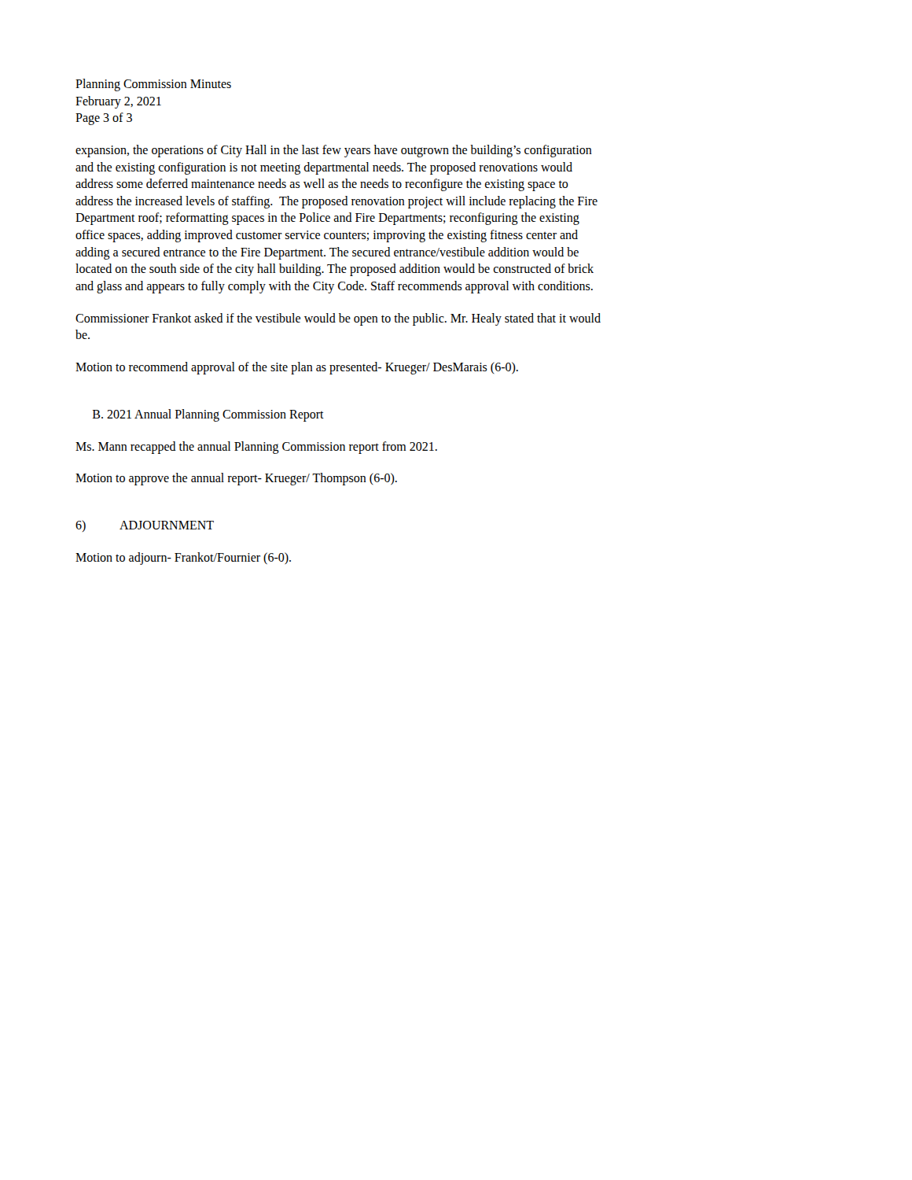Planning Commission Minutes
February 2, 2021
Page 3 of 3
expansion, the operations of City Hall in the last few years have outgrown the building’s configuration and the existing configuration is not meeting departmental needs. The proposed renovations would address some deferred maintenance needs as well as the needs to reconfigure the existing space to address the increased levels of staffing. The proposed renovation project will include replacing the Fire Department roof; reformatting spaces in the Police and Fire Departments; reconfiguring the existing office spaces, adding improved customer service counters; improving the existing fitness center and adding a secured entrance to the Fire Department. The secured entrance/vestibule addition would be located on the south side of the city hall building. The proposed addition would be constructed of brick and glass and appears to fully comply with the City Code. Staff recommends approval with conditions.
Commissioner Frankot asked if the vestibule would be open to the public. Mr. Healy stated that it would be.
Motion to recommend approval of the site plan as presented- Krueger/ DesMarais (6-0).
2021 Annual Planning Commission Report
Ms. Mann recapped the annual Planning Commission report from 2021.
Motion to approve the annual report- Krueger/ Thompson (6-0).
6) ADJOURNMENT
Motion to adjourn- Frankot/Fournier (6-0).